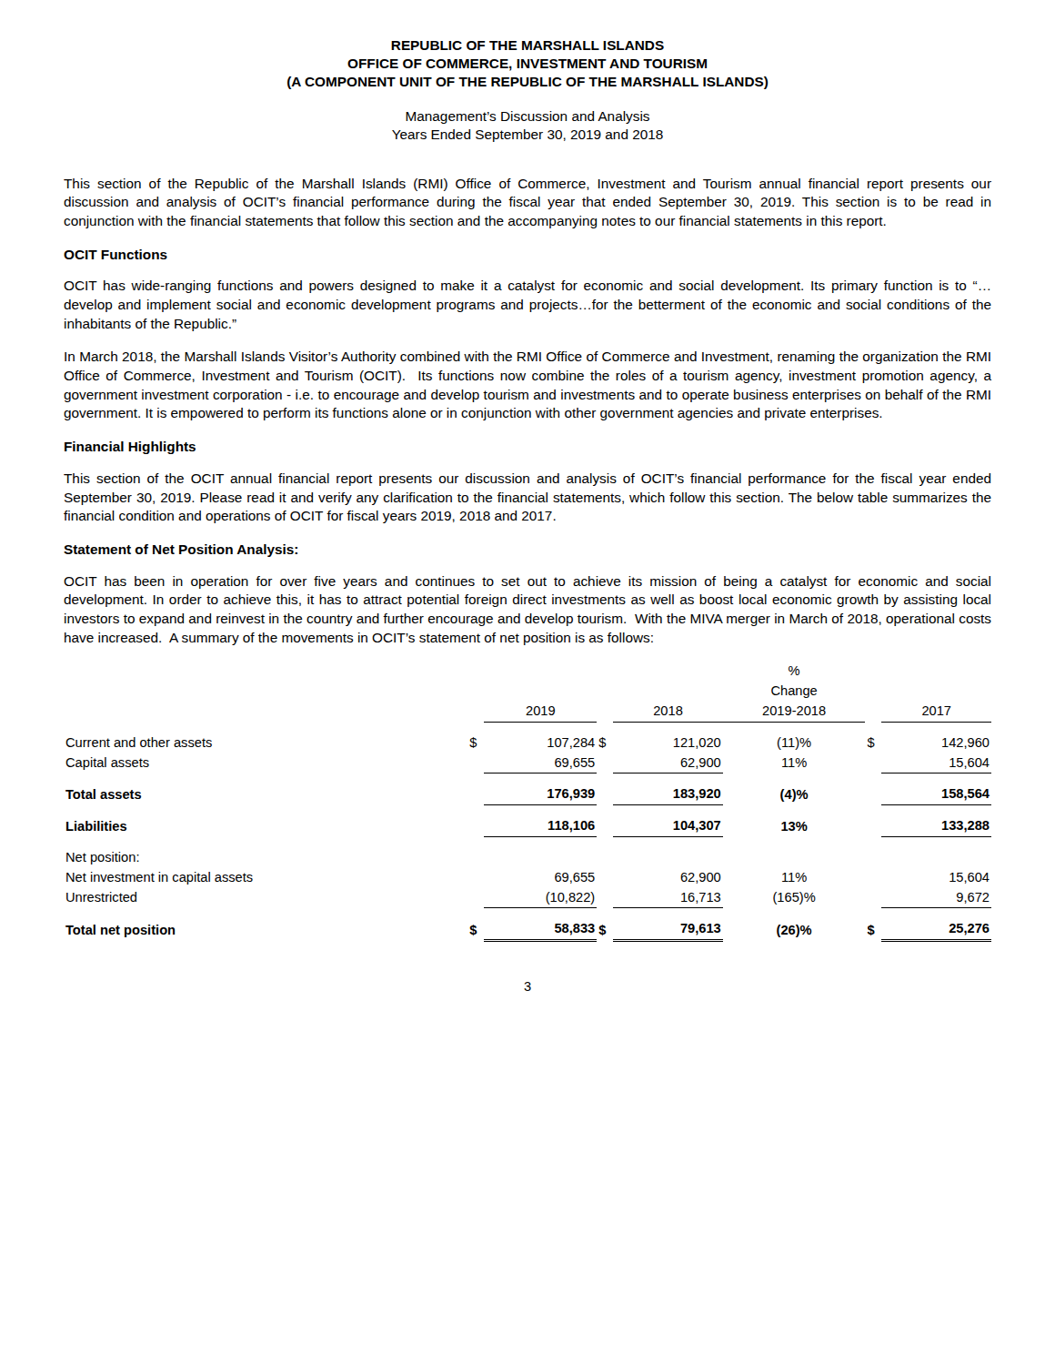REPUBLIC OF THE MARSHALL ISLANDS
OFFICE OF COMMERCE, INVESTMENT AND TOURISM
(A COMPONENT UNIT OF THE REPUBLIC OF THE MARSHALL ISLANDS)
Management’s Discussion and Analysis
Years Ended September 30, 2019 and 2018
This section of the Republic of the Marshall Islands (RMI) Office of Commerce, Investment and Tourism annual financial report presents our discussion and analysis of OCIT’s financial performance during the fiscal year that ended September 30, 2019. This section is to be read in conjunction with the financial statements that follow this section and the accompanying notes to our financial statements in this report.
OCIT Functions
OCIT has wide-ranging functions and powers designed to make it a catalyst for economic and social development. Its primary function is to “… develop and implement social and economic development programs and projects…for the betterment of the economic and social conditions of the inhabitants of the Republic.”
In March 2018, the Marshall Islands Visitor’s Authority combined with the RMI Office of Commerce and Investment, renaming the organization the RMI Office of Commerce, Investment and Tourism (OCIT). Its functions now combine the roles of a tourism agency, investment promotion agency, a government investment corporation - i.e. to encourage and develop tourism and investments and to operate business enterprises on behalf of the RMI government. It is empowered to perform its functions alone or in conjunction with other government agencies and private enterprises.
Financial Highlights
This section of the OCIT annual financial report presents our discussion and analysis of OCIT’s financial performance for the fiscal year ended September 30, 2019. Please read it and verify any clarification to the financial statements, which follow this section. The below table summarizes the financial condition and operations of OCIT for fiscal years 2019, 2018 and 2017.
Statement of Net Position Analysis:
OCIT has been in operation for over five years and continues to set out to achieve its mission of being a catalyst for economic and social development. In order to achieve this, it has to attract potential foreign direct investments as well as boost local economic growth by assisting local investors to expand and reinvest in the country and further encourage and develop tourism. With the MIVA merger in March of 2018, operational costs have increased. A summary of the movements in OCIT’s statement of net position is as follows:
| | | | | | % | | |
| | | | | | Change | | |
| | | 2019 | | 2018 | 2019-2018 | | 2017 |
| Current and other assets | $ | 107,284 | $ | 121,020 | (11)% | $ | 142,960 |
| Capital assets | | 69,655 | | 62,900 | 11% | | 15,604 |
| Total assets | | 176,939 | | 183,920 | (4)% | | 158,564 |
| Liabilities | | 118,106 | | 104,307 | 13% | | 133,288 |
| Net position: | |
| Net investment in capital assets | | 69,655 | | 62,900 | 11% | | 15,604 |
| Unrestricted | | (10,822) | | 16,713 | (165)% | | 9,672 |
| Total net position | $ | 58,833 | $ | 79,613 | (26)% | $ | 25,276 |
3